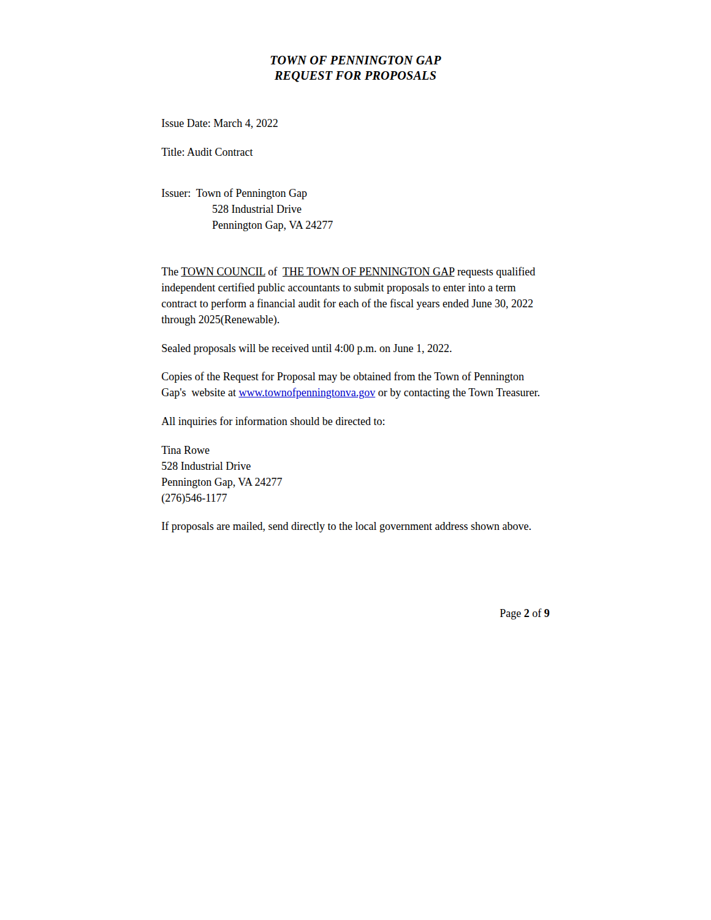TOWN OF PENNINGTON GAP REQUEST FOR PROPOSALS
Issue Date: March 4, 2022
Title: Audit Contract
Issuer: Town of Pennington Gap
528 Industrial Drive Pennington Gap, VA 24277
The TOWN COUNCIL of THE TOWN OF PENNINGTON GAP requests qualified independent certified public accountants to submit proposals to enter into a term contract to perform a financial audit for each of the fiscal years ended June 30, 2022 through 2025(Renewable).
Sealed proposals will be received until 4:00 p.m. on June 1, 2022.
Copies of the Request for Proposal may be obtained from the Town of Pennington Gap's website at www.townofpenningtonva.gov or by contacting the Town Treasurer.
All inquiries for information should be directed to:
Tina Rowe
528 Industrial Drive
Pennington Gap, VA 24277
(276)546-1177
If proposals are mailed, send directly to the local government address shown above.
Page 2 of 9